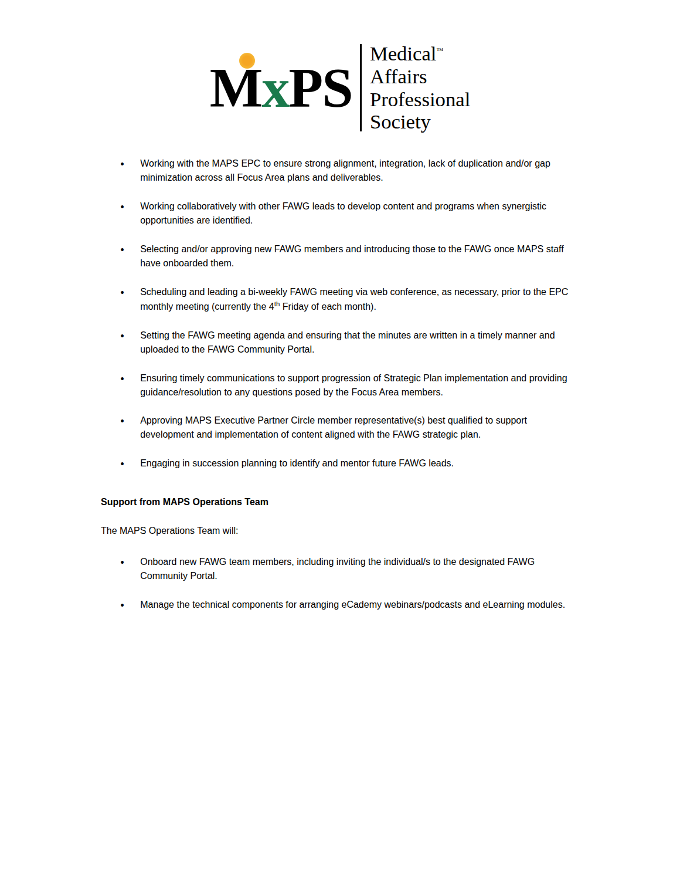Mx PS
Medical™
Affairs
Professional
Society
Working with the MAPS EPC to ensure strong alignment, integration, lack of duplication and/or gap minimization across all Focus Area plans and deliverables.
Working collaboratively with other FAWG leads to develop content and programs when synergistic opportunities are identified.
Selecting and/or approving new FAWG members and introducing those to the FAWG once MAPS staff have onboarded them.
Scheduling and leading a bi-weekly FAWG meeting via web conference, as necessary, prior to the EPC monthly meeting (currently the 4th Friday of each month).
Setting the FAWG meeting agenda and ensuring that the minutes are written in a timely manner and uploaded to the FAWG Community Portal.
Ensuring timely communications to support progression of Strategic Plan implementation and providing guidance/resolution to any questions posed by the Focus Area members.
Approving MAPS Executive Partner Circle member representative(s) best qualified to support development and implementation of content aligned with the FAWG strategic plan.
Engaging in succession planning to identify and mentor future FAWG leads.
Support from MAPS Operations Team
The MAPS Operations Team will:
Onboard new FAWG team members, including inviting the individual/s to the designated FAWG Community Portal.
Manage the technical components for arranging eCademy webinars/podcasts and eLearning modules.